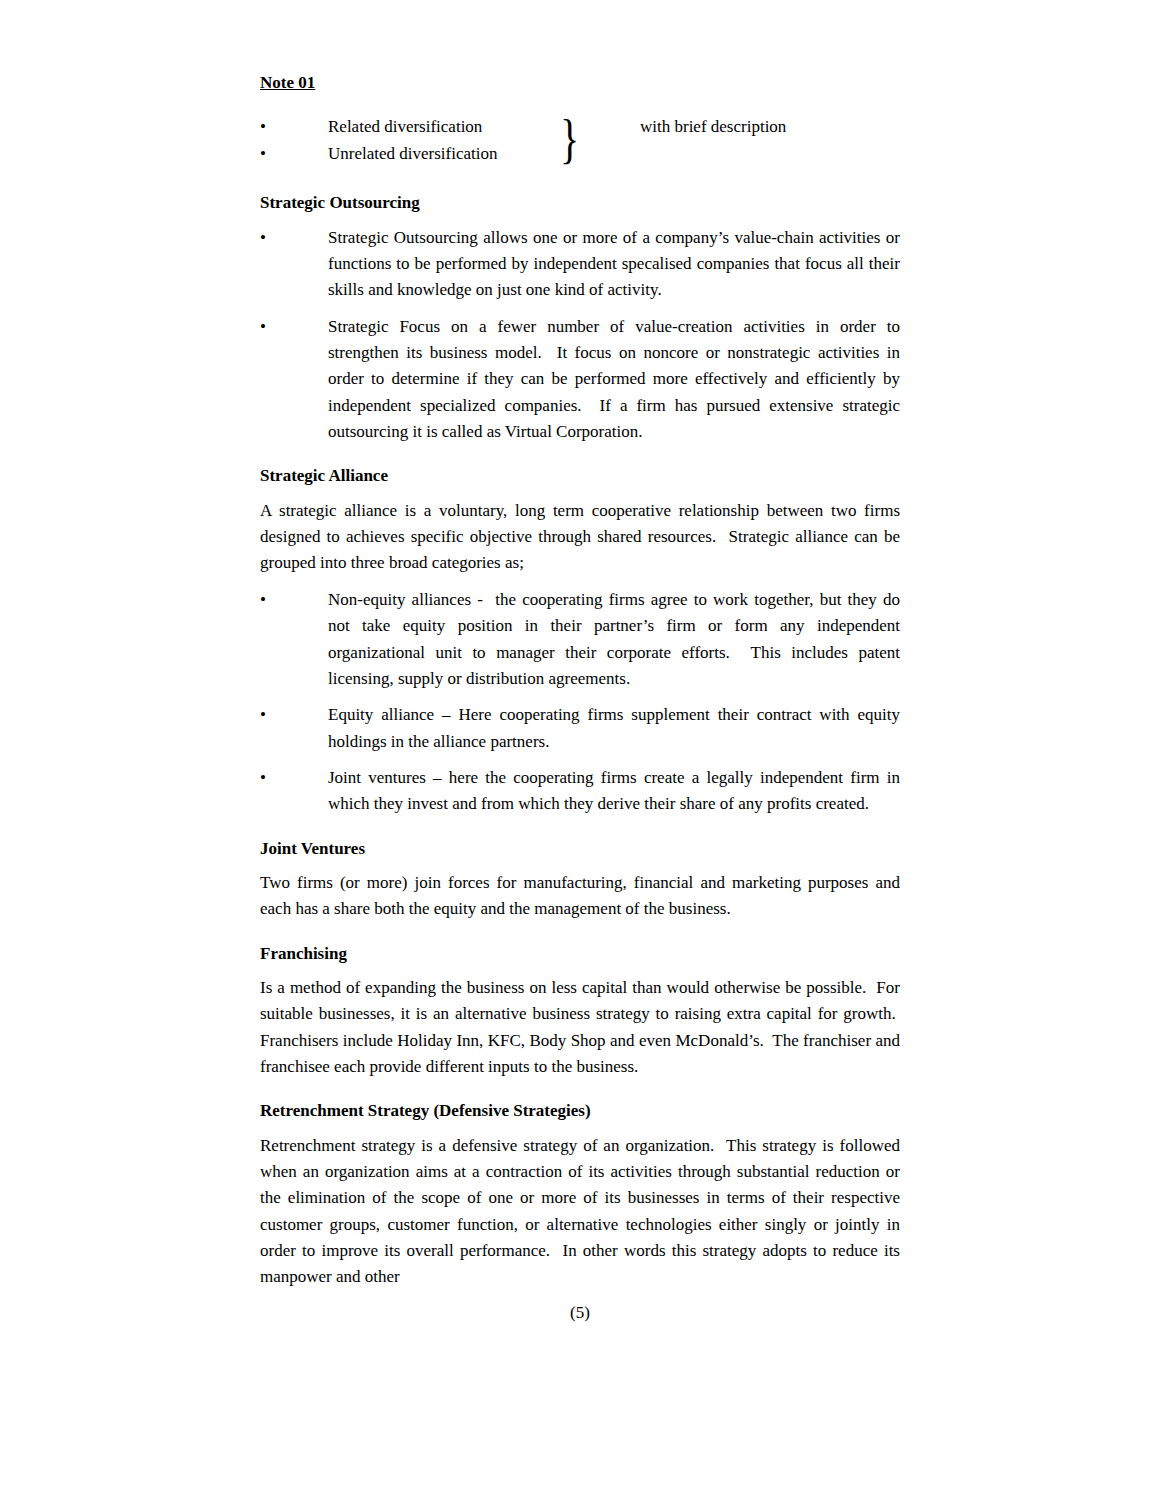Note 01
Related diversification
Unrelated diversification
} with brief description
Strategic Outsourcing
Strategic Outsourcing allows one or more of a company’s value-chain activities or functions to be performed by independent specalised companies that focus all their skills and knowledge on just one kind of activity.
Strategic Focus on a fewer number of value-creation activities in order to strengthen its business model. It focus on noncore or nonstrategic activities in order to determine if they can be performed more effectively and efficiently by independent specialized companies. If a firm has pursued extensive strategic outsourcing it is called as Virtual Corporation.
Strategic Alliance
A strategic alliance is a voluntary, long term cooperative relationship between two firms designed to achieves specific objective through shared resources. Strategic alliance can be grouped into three broad categories as;
Non-equity alliances - the cooperating firms agree to work together, but they do not take equity position in their partner’s firm or form any independent organizational unit to manager their corporate efforts. This includes patent licensing, supply or distribution agreements.
Equity alliance – Here cooperating firms supplement their contract with equity holdings in the alliance partners.
Joint ventures – here the cooperating firms create a legally independent firm in which they invest and from which they derive their share of any profits created.
Joint Ventures
Two firms (or more) join forces for manufacturing, financial and marketing purposes and each has a share both the equity and the management of the business.
Franchising
Is a method of expanding the business on less capital than would otherwise be possible. For suitable businesses, it is an alternative business strategy to raising extra capital for growth. Franchisers include Holiday Inn, KFC, Body Shop and even McDonald’s. The franchiser and franchisee each provide different inputs to the business.
Retrenchment Strategy (Defensive Strategies)
Retrenchment strategy is a defensive strategy of an organization. This strategy is followed when an organization aims at a contraction of its activities through substantial reduction or the elimination of the scope of one or more of its businesses in terms of their respective customer groups, customer function, or alternative technologies either singly or jointly in order to improve its overall performance. In other words this strategy adopts to reduce its manpower and other
(5)